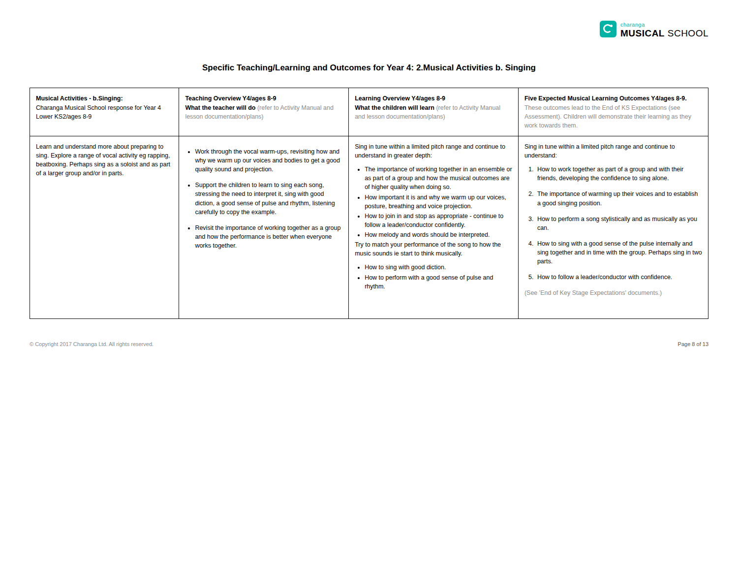charanga
MUSICAL SCHOOL
Specific Teaching/Learning and Outcomes for Year 4: 2.Musical Activities b. Singing
| Musical Activities - b.Singing: Charanga Musical School response for Year 4 Lower KS2/ages 8-9 | Teaching Overview Y4/ages 8-9 What the teacher will do (refer to Activity Manual and lesson documentation/plans) | Learning Overview Y4/ages 8-9 What the children will learn (refer to Activity Manual and lesson documentation/plans) | Five Expected Musical Learning Outcomes Y4/ages 8-9. These outcomes lead to the End of KS Expectations (see Assessment). Children will demonstrate their learning as they work towards them. |
| --- | --- | --- | --- |
| Learn and understand more about preparing to sing. Explore a range of vocal activity eg rapping, beatboxing. Perhaps sing as a soloist and as part of a larger group and/or in parts. | Work through the vocal warm-ups, revisiting how and why we warm up our voices and bodies to get a good quality sound and projection. Support the children to learn to sing each song, stressing the need to interpret it, sing with good diction, a good sense of pulse and rhythm, listening carefully to copy the example. Revisit the importance of working together as a group and how the performance is better when everyone works together. | Sing in tune within a limited pitch range and continue to understand in greater depth: The importance of working together in an ensemble or as part of a group and how the musical outcomes are of higher quality when doing so. How important it is and why we warm up our voices, posture, breathing and voice projection. How to join in and stop as appropriate - continue to follow a leader/conductor confidently. How melody and words should be interpreted. Try to match your performance of the song to how the music sounds ie start to think musically. How to sing with good diction. How to perform with a good sense of pulse and rhythm. | Sing in tune within a limited pitch range and continue to understand: How to work together as part of a group and with their friends, developing the confidence to sing alone. The importance of warming up their voices and to establish a good singing position. How to perform a song stylistically and as musically as you can. How to sing with a good sense of the pulse internally and sing together and in time with the group. Perhaps sing in two parts. How to follow a leader/conductor with confidence. (See 'End of Key Stage Expectations' documents.) |
© Copyright 2017 Charanga Ltd. All rights reserved.
Page 8 of 13